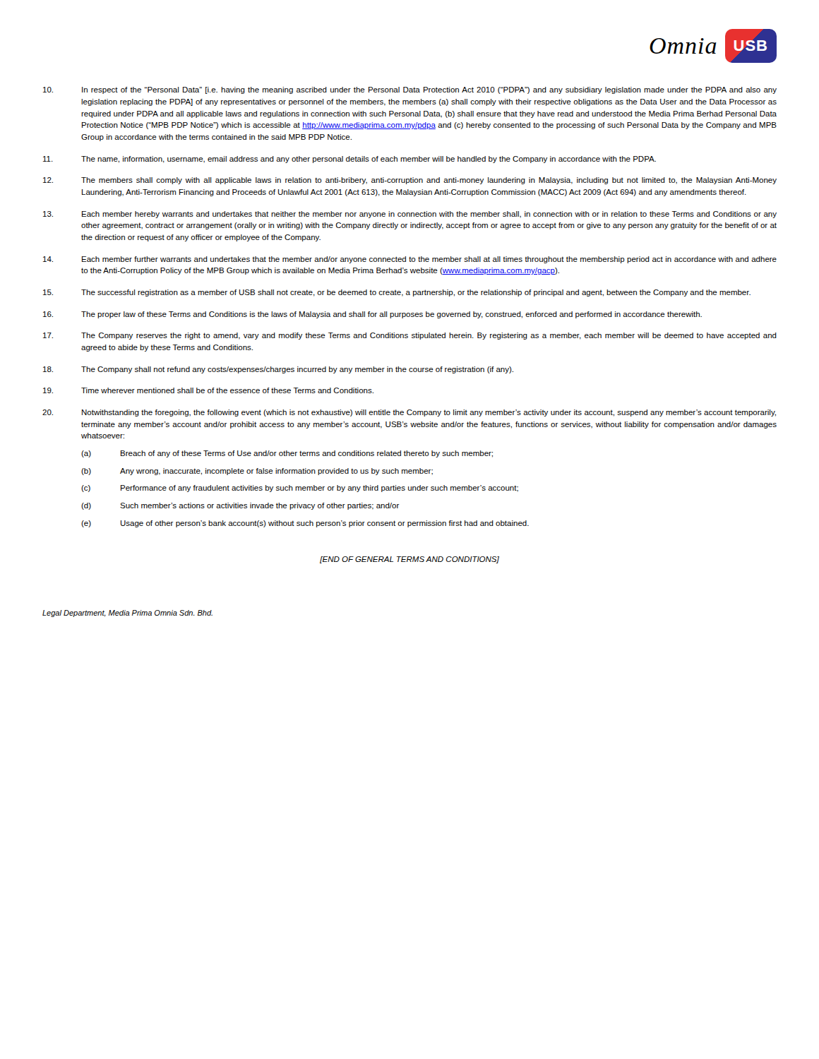Omnia USB
In respect of the “Personal Data” [i.e. having the meaning ascribed under the Personal Data Protection Act 2010 (“PDPA”) and any subsidiary legislation made under the PDPA and also any legislation replacing the PDPA] of any representatives or personnel of the members, the members (a) shall comply with their respective obligations as the Data User and the Data Processor as required under PDPA and all applicable laws and regulations in connection with such Personal Data, (b) shall ensure that they have read and understood the Media Prima Berhad Personal Data Protection Notice (“MPB PDP Notice”) which is accessible at http://www.mediaprima.com.my/pdpa and (c) hereby consented to the processing of such Personal Data by the Company and MPB Group in accordance with the terms contained in the said MPB PDP Notice.
The name, information, username, email address and any other personal details of each member will be handled by the Company in accordance with the PDPA.
The members shall comply with all applicable laws in relation to anti-bribery, anti-corruption and anti-money laundering in Malaysia, including but not limited to, the Malaysian Anti-Money Laundering, Anti-Terrorism Financing and Proceeds of Unlawful Act 2001 (Act 613), the Malaysian Anti-Corruption Commission (MACC) Act 2009 (Act 694) and any amendments thereof.
Each member hereby warrants and undertakes that neither the member nor anyone in connection with the member shall, in connection with or in relation to these Terms and Conditions or any other agreement, contract or arrangement (orally or in writing) with the Company directly or indirectly, accept from or agree to accept from or give to any person any gratuity for the benefit of or at the direction or request of any officer or employee of the Company.
Each member further warrants and undertakes that the member and/or anyone connected to the member shall at all times throughout the membership period act in accordance with and adhere to the Anti-Corruption Policy of the MPB Group which is available on Media Prima Berhad’s website (www.mediaprima.com.my/gacp).
The successful registration as a member of USB shall not create, or be deemed to create, a partnership, or the relationship of principal and agent, between the Company and the member.
The proper law of these Terms and Conditions is the laws of Malaysia and shall for all purposes be governed by, construed, enforced and performed in accordance therewith.
The Company reserves the right to amend, vary and modify these Terms and Conditions stipulated herein. By registering as a member, each member will be deemed to have accepted and agreed to abide by these Terms and Conditions.
The Company shall not refund any costs/expenses/charges incurred by any member in the course of registration (if any).
Time wherever mentioned shall be of the essence of these Terms and Conditions.
Notwithstanding the foregoing, the following event (which is not exhaustive) will entitle the Company to limit any member’s activity under its account, suspend any member’s account temporarily, terminate any member’s account and/or prohibit access to any member’s account, USB’s website and/or the features, functions or services, without liability for compensation and/or damages whatsoever:
Breach of any of these Terms of Use and/or other terms and conditions related thereto by such member;
Any wrong, inaccurate, incomplete or false information provided to us by such member;
Performance of any fraudulent activities by such member or by any third parties under such member’s account;
Such member’s actions or activities invade the privacy of other parties; and/or
Usage of other person’s bank account(s) without such person’s prior consent or permission first had and obtained.
[END OF GENERAL TERMS AND CONDITIONS]
Legal Department, Media Prima Omnia Sdn. Bhd.